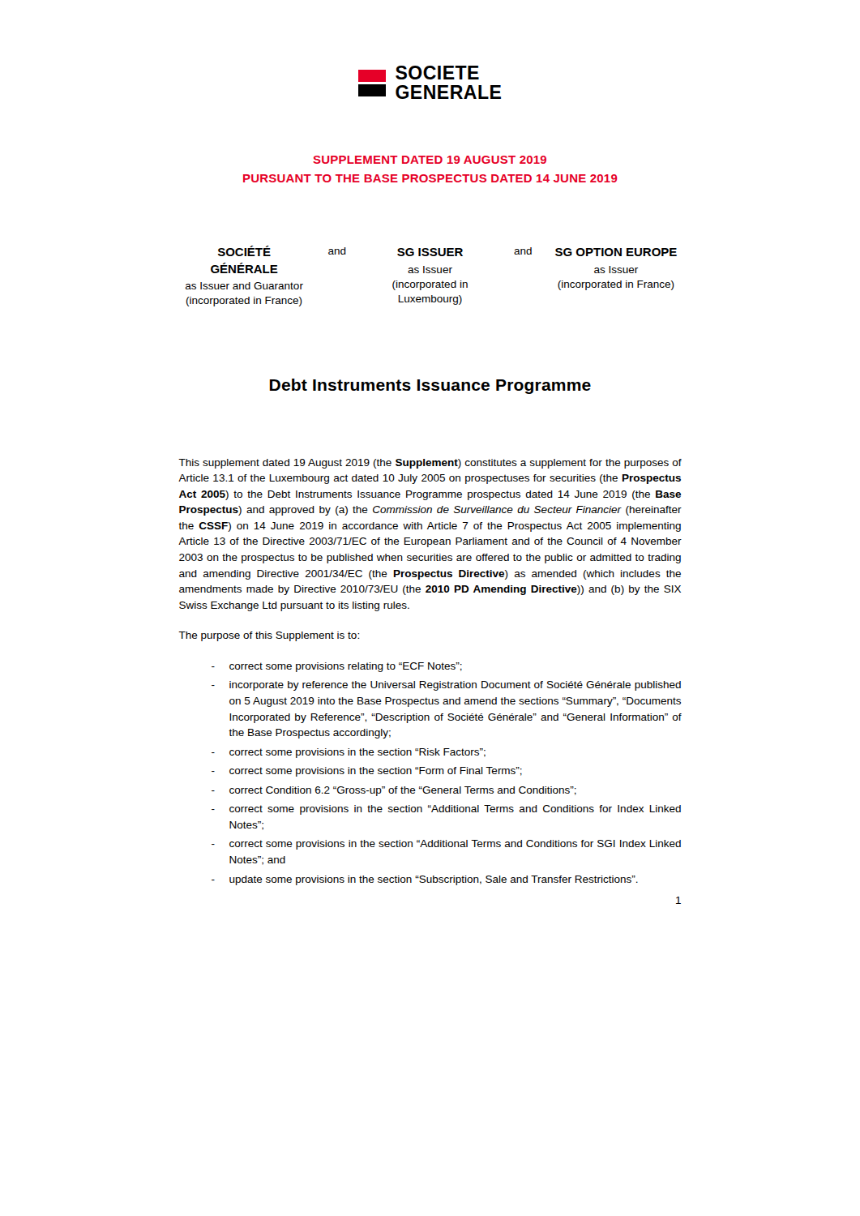SOCIETE
GENERALE
SUPPLEMENT DATED 19 AUGUST 2019
PURSUANT TO THE BASE PROSPECTUS DATED 14 JUNE 2019
| SOCIÉTÉ GÉNÉRALE as Issuer and Guarantor (incorporated in France) | and | SG ISSUER as Issuer (incorporated in Luxembourg) | and | SG OPTION EUROPE as Issuer (incorporated in France) |
Debt Instruments Issuance Programme
This supplement dated 19 August 2019 (the Supplement) constitutes a supplement for the purposes of Article 13.1 of the Luxembourg act dated 10 July 2005 on prospectuses for securities (the Prospectus Act 2005) to the Debt Instruments Issuance Programme prospectus dated 14 June 2019 (the Base Prospectus) and approved by (a) the Commission de Surveillance du Secteur Financier (hereinafter the CSSF) on 14 June 2019 in accordance with Article 7 of the Prospectus Act 2005 implementing Article 13 of the Directive 2003/71/EC of the European Parliament and of the Council of 4 November 2003 on the prospectus to be published when securities are offered to the public or admitted to trading and amending Directive 2001/34/EC (the Prospectus Directive) as amended (which includes the amendments made by Directive 2010/73/EU (the 2010 PD Amending Directive)) and (b) by the SIX Swiss Exchange Ltd pursuant to its listing rules.
The purpose of this Supplement is to:
correct some provisions relating to “ECF Notes”;
incorporate by reference the Universal Registration Document of Société Générale published on 5 August 2019 into the Base Prospectus and amend the sections “Summary”, “Documents Incorporated by Reference”, “Description of Société Générale” and “General Information” of the Base Prospectus accordingly;
correct some provisions in the section “Risk Factors”;
correct some provisions in the section “Form of Final Terms”;
correct Condition 6.2 “Gross-up” of the “General Terms and Conditions”;
correct some provisions in the section “Additional Terms and Conditions for Index Linked Notes”;
correct some provisions in the section “Additional Terms and Conditions for SGI Index Linked Notes”; and
update some provisions in the section “Subscription, Sale and Transfer Restrictions”.
1